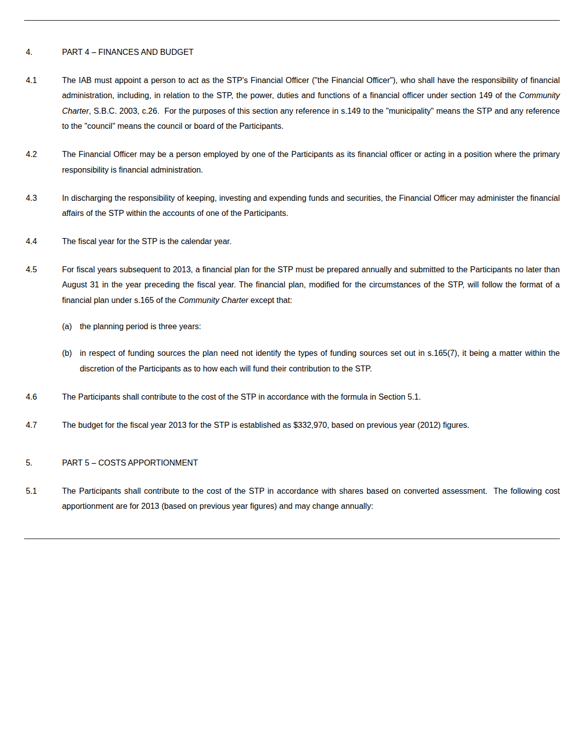4.
PART 4 – FINANCES AND BUDGET
4.1
The IAB must appoint a person to act as the STP's Financial Officer ("the Financial Officer"), who shall have the responsibility of financial administration, including, in relation to the STP, the power, duties and functions of a financial officer under section 149 of the Community Charter, S.B.C. 2003, c.26. For the purposes of this section any reference in s.149 to the "municipality" means the STP and any reference to the "council" means the council or board of the Participants.
4.2
The Financial Officer may be a person employed by one of the Participants as its financial officer or acting in a position where the primary responsibility is financial administration.
4.3
In discharging the responsibility of keeping, investing and expending funds and securities, the Financial Officer may administer the financial affairs of the STP within the accounts of one of the Participants.
4.4
The fiscal year for the STP is the calendar year.
4.5
For fiscal years subsequent to 2013, a financial plan for the STP must be prepared annually and submitted to the Participants no later than August 31 in the year preceding the fiscal year. The financial plan, modified for the circumstances of the STP, will follow the format of a financial plan under s.165 of the Community Charter except that:
(a)
the planning period is three years:
(b)
in respect of funding sources the plan need not identify the types of funding sources set out in s.165(7), it being a matter within the discretion of the Participants as to how each will fund their contribution to the STP.
4.6
The Participants shall contribute to the cost of the STP in accordance with the formula in Section 5.1.
4.7
The budget for the fiscal year 2013 for the STP is established as $332,970, based on previous year (2012) figures.
5.
PART 5 – COSTS APPORTIONMENT
5.1
The Participants shall contribute to the cost of the STP in accordance with shares based on converted assessment. The following cost apportionment are for 2013 (based on previous year figures) and may change annually: